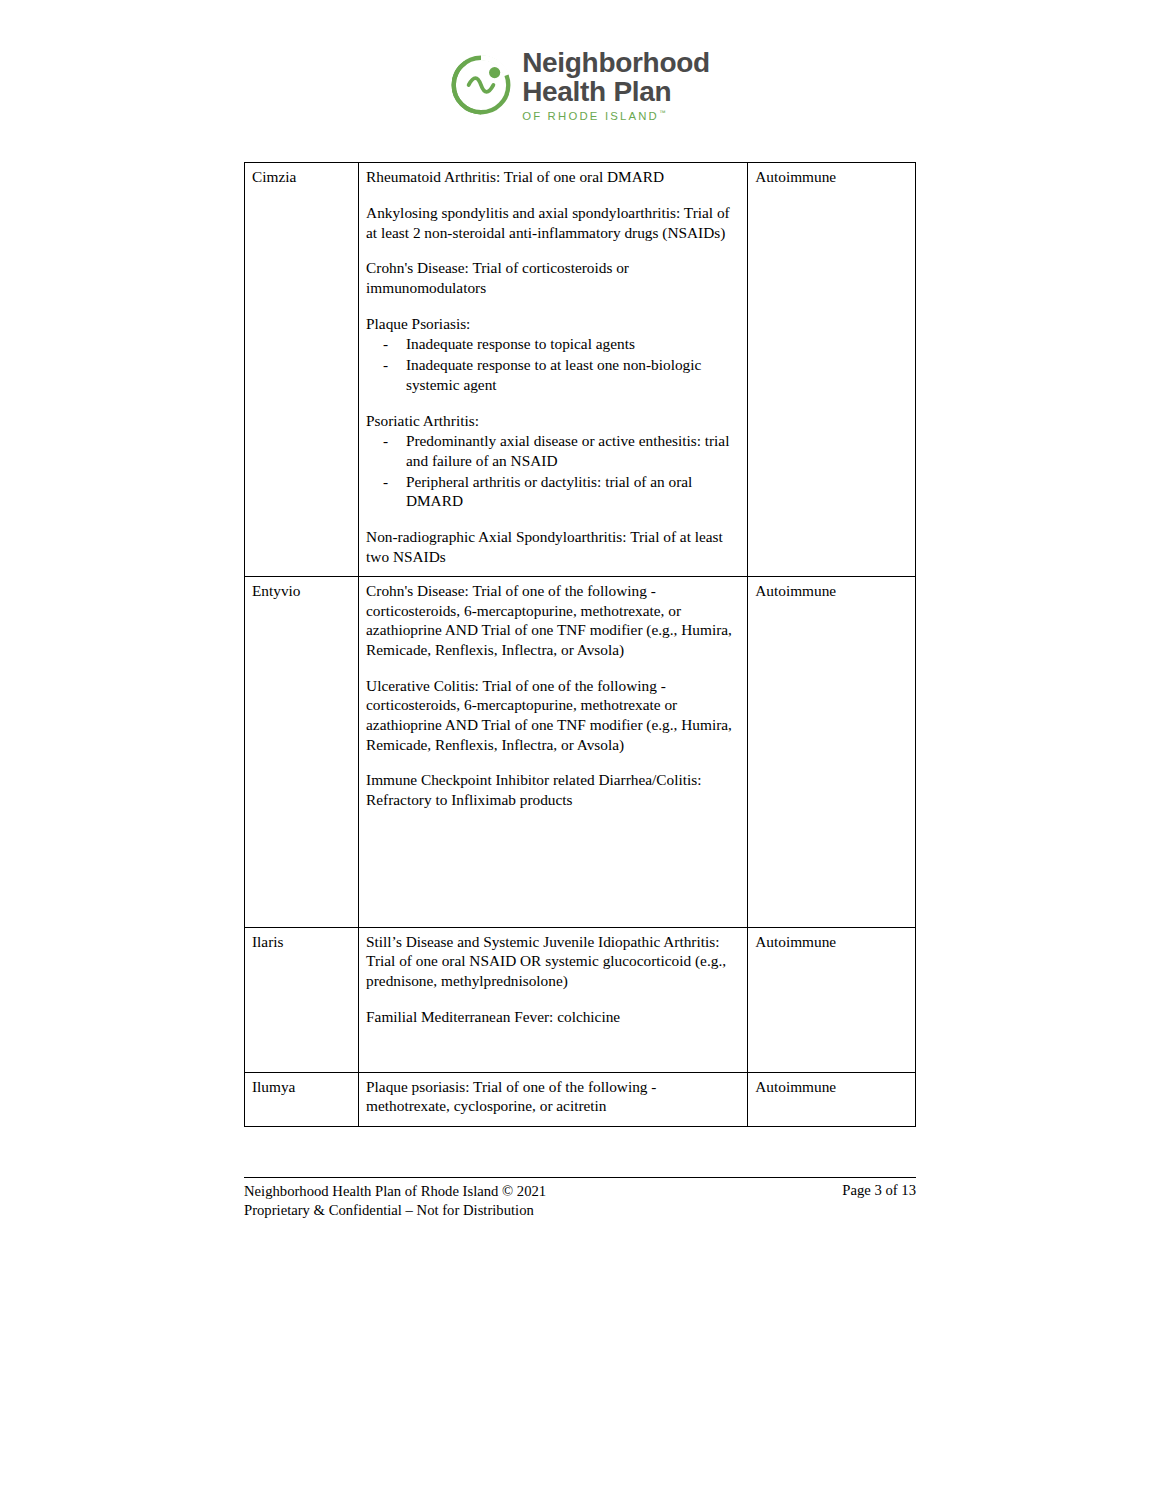Neighborhood
Health Plan
OF RHODE ISLAND™
| Cimzia | Rheumatoid Arthritis: Trial of one oral DMARD Ankylosing spondylitis and axial spondyloarthritis: Trial of at least 2 non-steroidal anti-inflammatory drugs (NSAIDs) Crohn's Disease: Trial of corticosteroids or immunomodulators Plaque Psoriasis: Inadequate response to topical agents Inadequate response to at least one non-biologic systemic agent Psoriatic Arthritis: Predominantly axial disease or active enthesitis: trial and failure of an NSAID Peripheral arthritis or dactylitis: trial of an oral DMARD Non-radiographic Axial Spondyloarthritis: Trial of at least two NSAIDs | Autoimmune |
| Entyvio | Crohn's Disease: Trial of one of the following - corticosteroids, 6-mercaptopurine, methotrexate, or azathioprine AND Trial of one TNF modifier (e.g., Humira, Remicade, Renflexis, Inflectra, or Avsola) Ulcerative Colitis: Trial of one of the following - corticosteroids, 6-mercaptopurine, methotrexate or azathioprine AND Trial of one TNF modifier (e.g., Humira, Remicade, Renflexis, Inflectra, or Avsola) Immune Checkpoint Inhibitor related Diarrhea/Colitis: Refractory to Infliximab products | Autoimmune |
| Ilaris | Still’s Disease and Systemic Juvenile Idiopathic Arthritis: Trial of one oral NSAID OR systemic glucocorticoid (e.g., prednisone, methylprednisolone) Familial Mediterranean Fever: colchicine | Autoimmune |
| Ilumya | Plaque psoriasis: Trial of one of the following - methotrexate, cyclosporine, or acitretin | Autoimmune |
Neighborhood Health Plan of Rhode Island © 2021
Proprietary & Confidential – Not for Distribution
Page 3 of 13